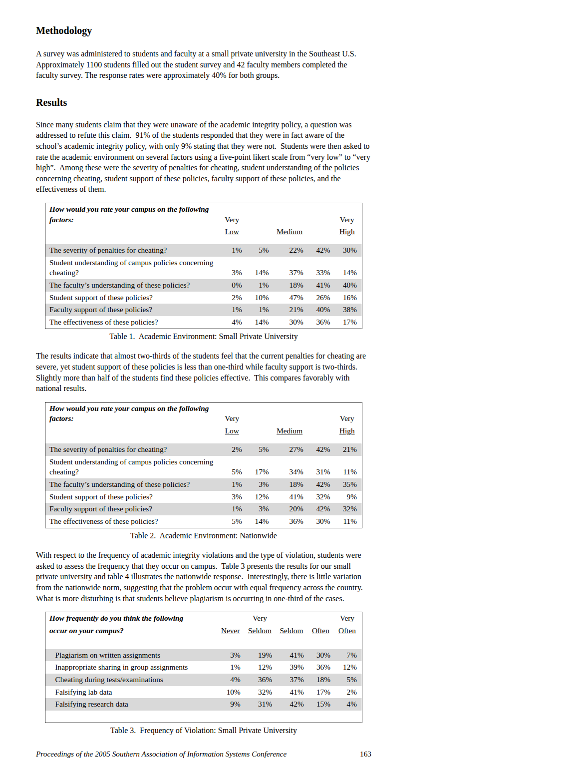Methodology
A survey was administered to students and faculty at a small private university in the Southeast U.S. Approximately 1100 students filled out the student survey and 42 faculty members completed the faculty survey. The response rates were approximately 40% for both groups.
Results
Since many students claim that they were unaware of the academic integrity policy, a question was addressed to refute this claim. 91% of the students responded that they were in fact aware of the school’s academic integrity policy, with only 9% stating that they were not. Students were then asked to rate the academic environment on several factors using a five-point likert scale from “very low” to “very high”. Among these were the severity of penalties for cheating, student understanding of the policies concerning cheating, student support of these policies, faculty support of these policies, and the effectiveness of them.
| How would you rate your campus on the following factors: | Very | | | | Very |
| --- | --- | --- | --- | --- | --- |
| | Low | | Medium | | High |
| The severity of penalties for cheating? | 1% | 5% | 22% | 42% | 30% |
| Student understanding of campus policies concerning cheating? | 3% | 14% | 37% | 33% | 14% |
| The faculty’s understanding of these policies? | 0% | 1% | 18% | 41% | 40% |
| Student support of these policies? | 2% | 10% | 47% | 26% | 16% |
| Faculty support of these policies? | 1% | 1% | 21% | 40% | 38% |
| The effectiveness of these policies? | 4% | 14% | 30% | 36% | 17% |
Table 1. Academic Environment: Small Private University
The results indicate that almost two-thirds of the students feel that the current penalties for cheating are severe, yet student support of these policies is less than one-third while faculty support is two-thirds. Slightly more than half of the students find these policies effective. This compares favorably with national results.
| How would you rate your campus on the following factors: | Very | | | | Very |
| --- | --- | --- | --- | --- | --- |
| | Low | | Medium | | High |
| The severity of penalties for cheating? | 2% | 5% | 27% | 42% | 21% |
| Student understanding of campus policies concerning cheating? | 5% | 17% | 34% | 31% | 11% |
| The faculty’s understanding of these policies? | 1% | 3% | 18% | 42% | 35% |
| Student support of these policies? | 3% | 12% | 41% | 32% | 9% |
| Faculty support of these policies? | 1% | 3% | 20% | 42% | 32% |
| The effectiveness of these policies? | 5% | 14% | 36% | 30% | 11% |
Table 2. Academic Environment: Nationwide
With respect to the frequency of academic integrity violations and the type of violation, students were asked to assess the frequency that they occur on campus. Table 3 presents the results for our small private university and table 4 illustrates the nationwide response. Interestingly, there is little variation from the nationwide norm, suggesting that the problem occur with equal frequency across the country. What is more disturbing is that students believe plagiarism is occurring in one-third of the cases.
| How frequently do you think the following | | Very | | | Very |
| --- | --- | --- | --- | --- | --- |
| occur on your campus? | Never | Seldom | Seldom | Often | Often |
| Plagiarism on written assignments | 3% | 19% | 41% | 30% | 7% |
| Inappropriate sharing in group assignments | 1% | 12% | 39% | 36% | 12% |
| Cheating during tests/examinations | 4% | 36% | 37% | 18% | 5% |
| Falsifying lab data | 10% | 32% | 41% | 17% | 2% |
| Falsifying research data | 9% | 31% | 42% | 15% | 4% |
Table 3. Frequency of Violation: Small Private University
Proceedings of the 2005 Southern Association of Information Systems Conference 163